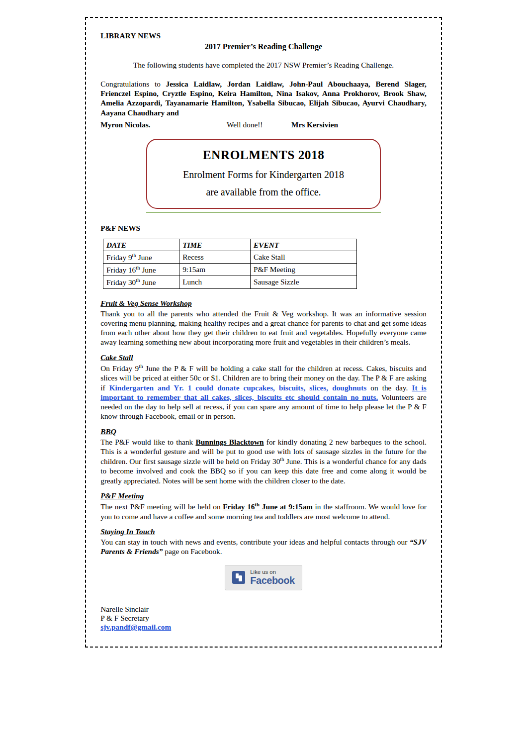LIBRARY NEWS
2017 Premier’s Reading Challenge
The following students have completed the 2017 NSW Premier’s Reading Challenge.
Congratulations to Jessica Laidlaw, Jordan Laidlaw, John-Paul Abouchaaya, Berend Slager, Frienczel Espino, Cryztle Espino, Keira Hamilton, Nina Isakov, Anna Prokhorov, Brook Shaw, Amelia Azzopardi, Tayanamarie Hamilton, Ysabella Sibucao, Elijah Sibucao, Ayurvi Chaudhary, Aayana Chaudhary and
Myron Nicolas. Well done!! Mrs Kersivien
ENROLMENTS 2018
Enrolment Forms for Kindergarten 2018
are available from the office.
P&F NEWS
| DATE | TIME | EVENT |
| --- | --- | --- |
| Friday 9 th June | Recess | Cake Stall |
| Friday 16 th June | 9:15am | P&F Meeting |
| Friday 30 th June | Lunch | Sausage Sizzle |
Fruit & Veg Sense Workshop
Thank you to all the parents who attended the Fruit & Veg workshop. It was an informative session covering menu planning, making healthy recipes and a great chance for parents to chat and get some ideas from each other about how they get their children to eat fruit and vegetables. Hopefully everyone came away learning something new about incorporating more fruit and vegetables in their children’s meals.
Cake Stall
On Friday 9th June the P & F will be holding a cake stall for the children at recess. Cakes, biscuits and slices will be priced at either 50c or $1. Children are to bring their money on the day. The P & F are asking if Kindergarten and Yr. 1 could donate cupcakes, biscuits, slices, doughnuts on the day. It is important to remember that all cakes, slices, biscuits etc should contain no nuts. Volunteers are needed on the day to help sell at recess, if you can spare any amount of time to help please let the P & F know through Facebook, email or in person.
BBQ
The P&F would like to thank Bunnings Blacktown for kindly donating 2 new barbeques to the school. This is a wonderful gesture and will be put to good use with lots of sausage sizzles in the future for the children. Our first sausage sizzle will be held on Friday 30th June. This is a wonderful chance for any dads to become involved and cook the BBQ so if you can keep this date free and come along it would be greatly appreciated. Notes will be sent home with the children closer to the date.
P&F Meeting
The next P&F meeting will be held on Friday 16th June at 9:15am in the staffroom. We would love for you to come and have a coffee and some morning tea and toddlers are most welcome to attend.
Staying In Touch
You can stay in touch with news and events, contribute your ideas and helpful contacts through our “SJV Parents & Friends” page on Facebook.
Like us on
Facebook
Narelle Sinclair
P & F Secretary
sjv.pandf@gmail.com